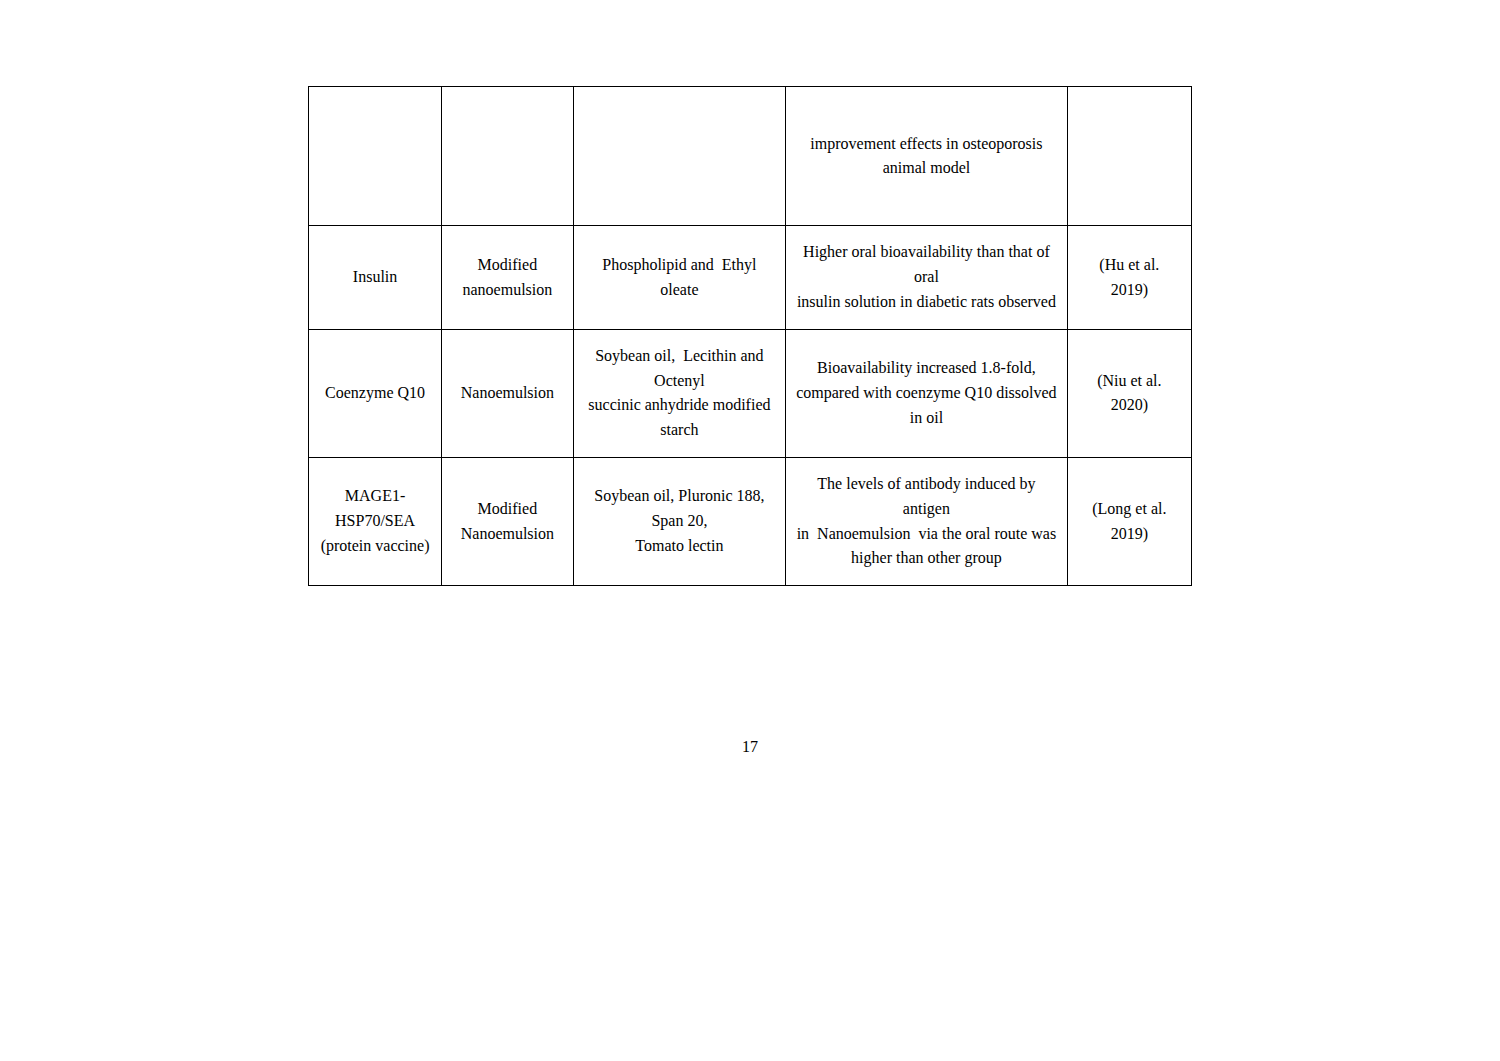| | | | improvement effects in osteoporosis animal model | |
| Insulin | Modified nanoemulsion | Phospholipid and Ethyl oleate | Higher oral bioavailability than that of oral insulin solution in diabetic rats observed | (Hu et al. 2019) |
| Coenzyme Q10 | Nanoemulsion | Soybean oil, Lecithin and Octenyl succinic anhydride modified starch | Bioavailability increased 1.8-fold, compared with coenzyme Q10 dissolved in oil | (Niu et al. 2020) |
| MAGE1- HSP70/SEA (protein vaccine) | Modified Nanoemulsion | Soybean oil, Pluronic 188, Span 20, Tomato lectin | The levels of antibody induced by antigen in Nanoemulsion via the oral route was higher than other group | (Long et al. 2019) |
17